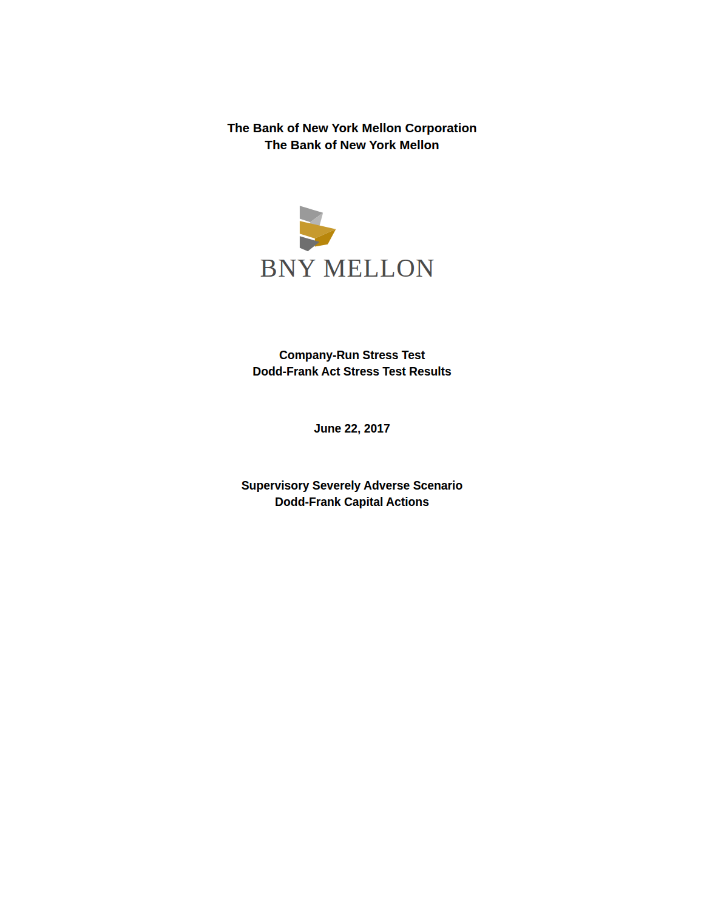The Bank of New York Mellon Corporation
The Bank of New York Mellon
BNY MELLON
Company-Run Stress Test
Dodd-Frank Act Stress Test Results
June 22, 2017
Supervisory Severely Adverse Scenario
Dodd-Frank Capital Actions